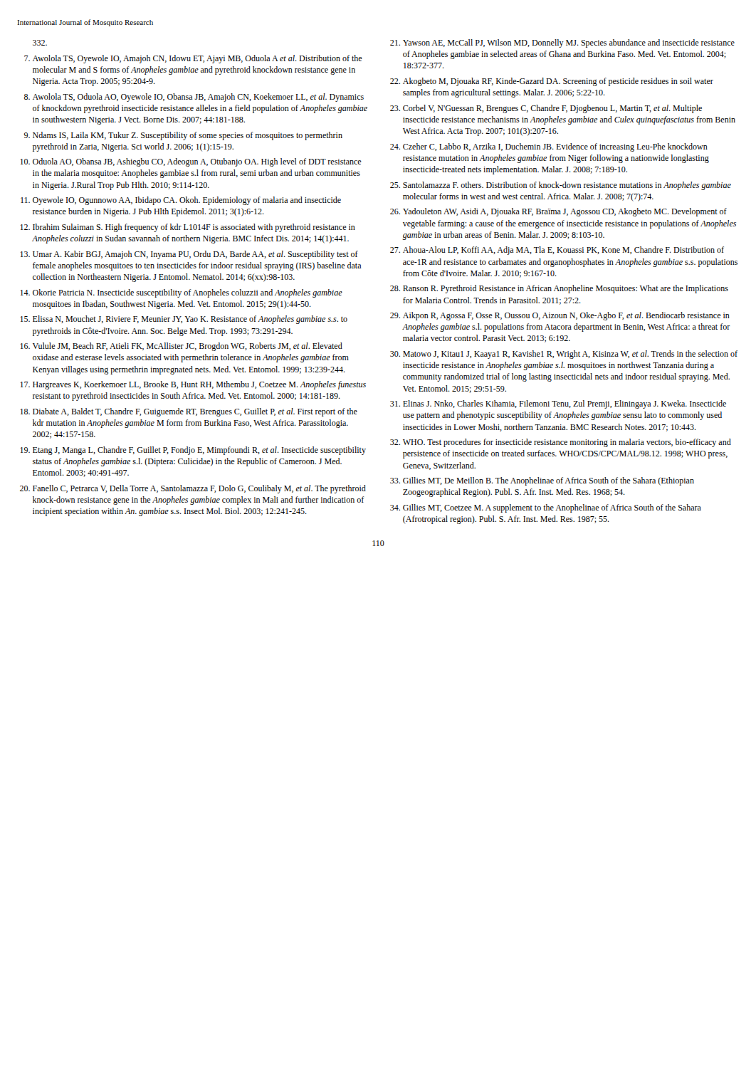International Journal of Mosquito Research
332.
Awolola TS, Oyewole IO, Amajoh CN, Idowu ET, Ajayi MB, Oduola A et al. Distribution of the molecular M and S forms of Anopheles gambiae and pyrethroid knockdown resistance gene in Nigeria. Acta Trop. 2005; 95:204-9.
Awolola TS, Oduola AO, Oyewole IO, Obansa JB, Amajoh CN, Koekemoer LL, et al. Dynamics of knockdown pyrethroid insecticide resistance alleles in a field population of Anopheles gambiae in southwestern Nigeria. J Vect. Borne Dis. 2007; 44:181-188.
Ndams IS, Laila KM, Tukur Z. Susceptibility of some species of mosquitoes to permethrin pyrethroid in Zaria, Nigeria. Sci world J. 2006; 1(1):15-19.
Oduola AO, Obansa JB, Ashiegbu CO, Adeogun A, Otubanjo OA. High level of DDT resistance in the malaria mosquitoe: Anopheles gambiae s.l from rural, semi urban and urban communities in Nigeria. J.Rural Trop Pub Hlth. 2010; 9:114-120.
Oyewole IO, Ogunnowo AA, Ibidapo CA. Okoh. Epidemiology of malaria and insecticide resistance burden in Nigeria. J Pub Hlth Epidemol. 2011; 3(1):6-12.
Ibrahim Sulaiman S. High frequency of kdr L1014F is associated with pyrethroid resistance in Anopheles coluzzi in Sudan savannah of northern Nigeria. BMC Infect Dis. 2014; 14(1):441.
Umar A. Kabir BGJ, Amajoh CN, Inyama PU, Ordu DA, Barde AA, et al. Susceptibility test of female anopheles mosquitoes to ten insecticides for indoor residual spraying (IRS) baseline data collection in Northeastern Nigeria. J Entomol. Nematol. 2014; 6(xx):98-103.
Okorie Patricia N. Insecticide susceptibility of Anopheles coluzzii and Anopheles gambiae mosquitoes in Ibadan, Southwest Nigeria. Med. Vet. Entomol. 2015; 29(1):44-50.
Elissa N, Mouchet J, Riviere F, Meunier JY, Yao K. Resistance of Anopheles gambiae s.s. to pyrethroids in Côte-d'Ivoire. Ann. Soc. Belge Med. Trop. 1993; 73:291-294.
Vulule JM, Beach RF, Atieli FK, McAllister JC, Brogdon WG, Roberts JM, et al. Elevated oxidase and esterase levels associated with permethrin tolerance in Anopheles gambiae from Kenyan villages using permethrin impregnated nets. Med. Vet. Entomol. 1999; 13:239-244.
Hargreaves K, Koerkemoer LL, Brooke B, Hunt RH, Mthembu J, Coetzee M. Anopheles funestus resistant to pyrethroid insecticides in South Africa. Med. Vet. Entomol. 2000; 14:181-189.
Diabate A, Baldet T, Chandre F, Guiguemde RT, Brengues C, Guillet P, et al. First report of the kdr mutation in Anopheles gambiae M form from Burkina Faso, West Africa. Parassitologia. 2002; 44:157-158.
Etang J, Manga L, Chandre F, Guillet P, Fondjo E, Mimpfoundi R, et al. Insecticide susceptibility status of Anopheles gambiae s.l. (Diptera: Culicidae) in the Republic of Cameroon. J Med. Entomol. 2003; 40:491-497.
Fanello C, Petrarca V, Della Torre A, Santolamazza F, Dolo G, Coulibaly M, et al. The pyrethroid knock-down resistance gene in the Anopheles gambiae complex in Mali and further indication of incipient speciation within An. gambiae s.s. Insect Mol. Biol. 2003; 12:241-245.
Yawson AE, McCall PJ, Wilson MD, Donnelly MJ. Species abundance and insecticide resistance of Anopheles gambiae in selected areas of Ghana and Burkina Faso. Med. Vet. Entomol. 2004; 18:372-377.
Akogbeto M, Djouaka RF, Kinde-Gazard DA. Screening of pesticide residues in soil water samples from agricultural settings. Malar. J. 2006; 5:22-10.
Corbel V, N'Guessan R, Brengues C, Chandre F, Djogbenou L, Martin T, et al. Multiple insecticide resistance mechanisms in Anopheles gambiae and Culex quinquefasciatus from Benin West Africa. Acta Trop. 2007; 101(3):207-16.
Czeher C, Labbo R, Arzika I, Duchemin JB. Evidence of increasing Leu-Phe knockdown resistance mutation in Anopheles gambiae from Niger following a nationwide longlasting insecticide-treated nets implementation. Malar. J. 2008; 7:189-10.
Santolamazza F. others. Distribution of knock-down resistance mutations in Anopheles gambiae molecular forms in west and west central. Africa. Malar. J. 2008; 7(7):74.
Yadouleton AW, Asidi A, Djouaka RF, Braïma J, Agossou CD, Akogbeto MC. Development of vegetable farming: a cause of the emergence of insecticide resistance in populations of Anopheles gambiae in urban areas of Benin. Malar. J. 2009; 8:103-10.
Ahoua-Alou LP, Koffi AA, Adja MA, Tla E, Kouassi PK, Kone M, Chandre F. Distribution of ace-1R and resistance to carbamates and organophosphates in Anopheles gambiae s.s. populations from Côte d'Ivoire. Malar. J. 2010; 9:167-10.
Ranson R. Pyrethroid Resistance in African Anopheline Mosquitoes: What are the Implications for Malaria Control. Trends in Parasitol. 2011; 27:2.
Aikpon R, Agossa F, Osse R, Oussou O, Aizoun N, Oke-Agbo F, et al. Bendiocarb resistance in Anopheles gambiae s.l. populations from Atacora department in Benin, West Africa: a threat for malaria vector control. Parasit Vect. 2013; 6:192.
Matowo J, Kitau1 J, Kaaya1 R, Kavishe1 R, Wright A, Kisinza W, et al. Trends in the selection of insecticide resistance in Anopheles gambiae s.l. mosquitoes in northwest Tanzania during a community randomized trial of long lasting insecticidal nets and indoor residual spraying. Med. Vet. Entomol. 2015; 29:51-59.
Elinas J. Nnko, Charles Kihamia, Filemoni Tenu, Zul Premji, Eliningaya J. Kweka. Insecticide use pattern and phenotypic susceptibility of Anopheles gambiae sensu lato to commonly used insecticides in Lower Moshi, northern Tanzania. BMC Research Notes. 2017; 10:443.
WHO. Test procedures for insecticide resistance monitoring in malaria vectors, bio-efficacy and persistence of insecticide on treated surfaces. WHO/CDS/CPC/MAL/98.12. 1998; WHO press, Geneva, Switzerland.
Gillies MT, De Meillon B. The Anophelinae of Africa South of the Sahara (Ethiopian Zoogeographical Region). Publ. S. Afr. Inst. Med. Res. 1968; 54.
Gillies MT, Coetzee M. A supplement to the Anophelinae of Africa South of the Sahara (Afrotropical region). Publ. S. Afr. Inst. Med. Res. 1987; 55.
110